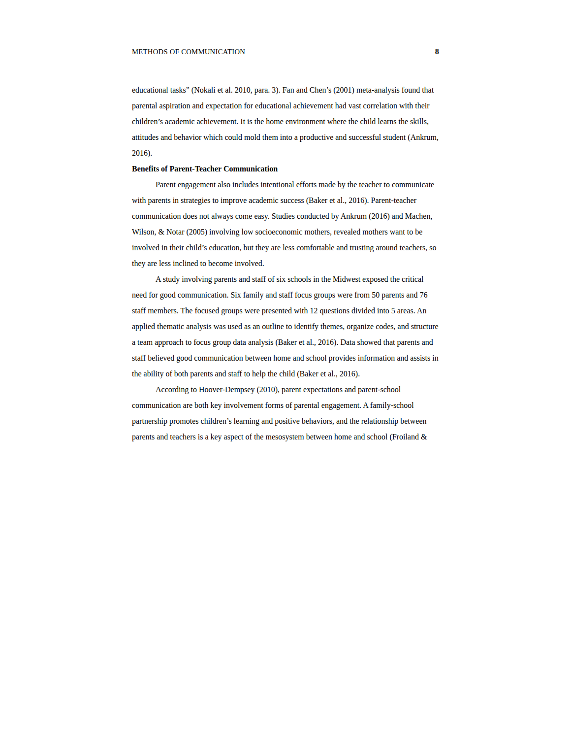Methods of Communication 8
educational tasks” (Nokali et al. 2010, para. 3). Fan and Chen’s (2001) meta-analysis found that parental aspiration and expectation for educational achievement had vast correlation with their children’s academic achievement. It is the home environment where the child learns the skills, attitudes and behavior which could mold them into a productive and successful student (Ankrum, 2016).
Benefits of Parent-Teacher Communication
Parent engagement also includes intentional efforts made by the teacher to communicate with parents in strategies to improve academic success (Baker et al., 2016). Parent-teacher communication does not always come easy. Studies conducted by Ankrum (2016) and Machen, Wilson, & Notar (2005) involving low socioeconomic mothers, revealed mothers want to be involved in their child’s education, but they are less comfortable and trusting around teachers, so they are less inclined to become involved.
A study involving parents and staff of six schools in the Midwest exposed the critical need for good communication. Six family and staff focus groups were from 50 parents and 76 staff members. The focused groups were presented with 12 questions divided into 5 areas. An applied thematic analysis was used as an outline to identify themes, organize codes, and structure a team approach to focus group data analysis (Baker et al., 2016). Data showed that parents and staff believed good communication between home and school provides information and assists in the ability of both parents and staff to help the child (Baker et al., 2016).
According to Hoover-Dempsey (2010), parent expectations and parent-school communication are both key involvement forms of parental engagement. A family-school partnership promotes children’s learning and positive behaviors, and the relationship between parents and teachers is a key aspect of the mesosystem between home and school (Froiland &